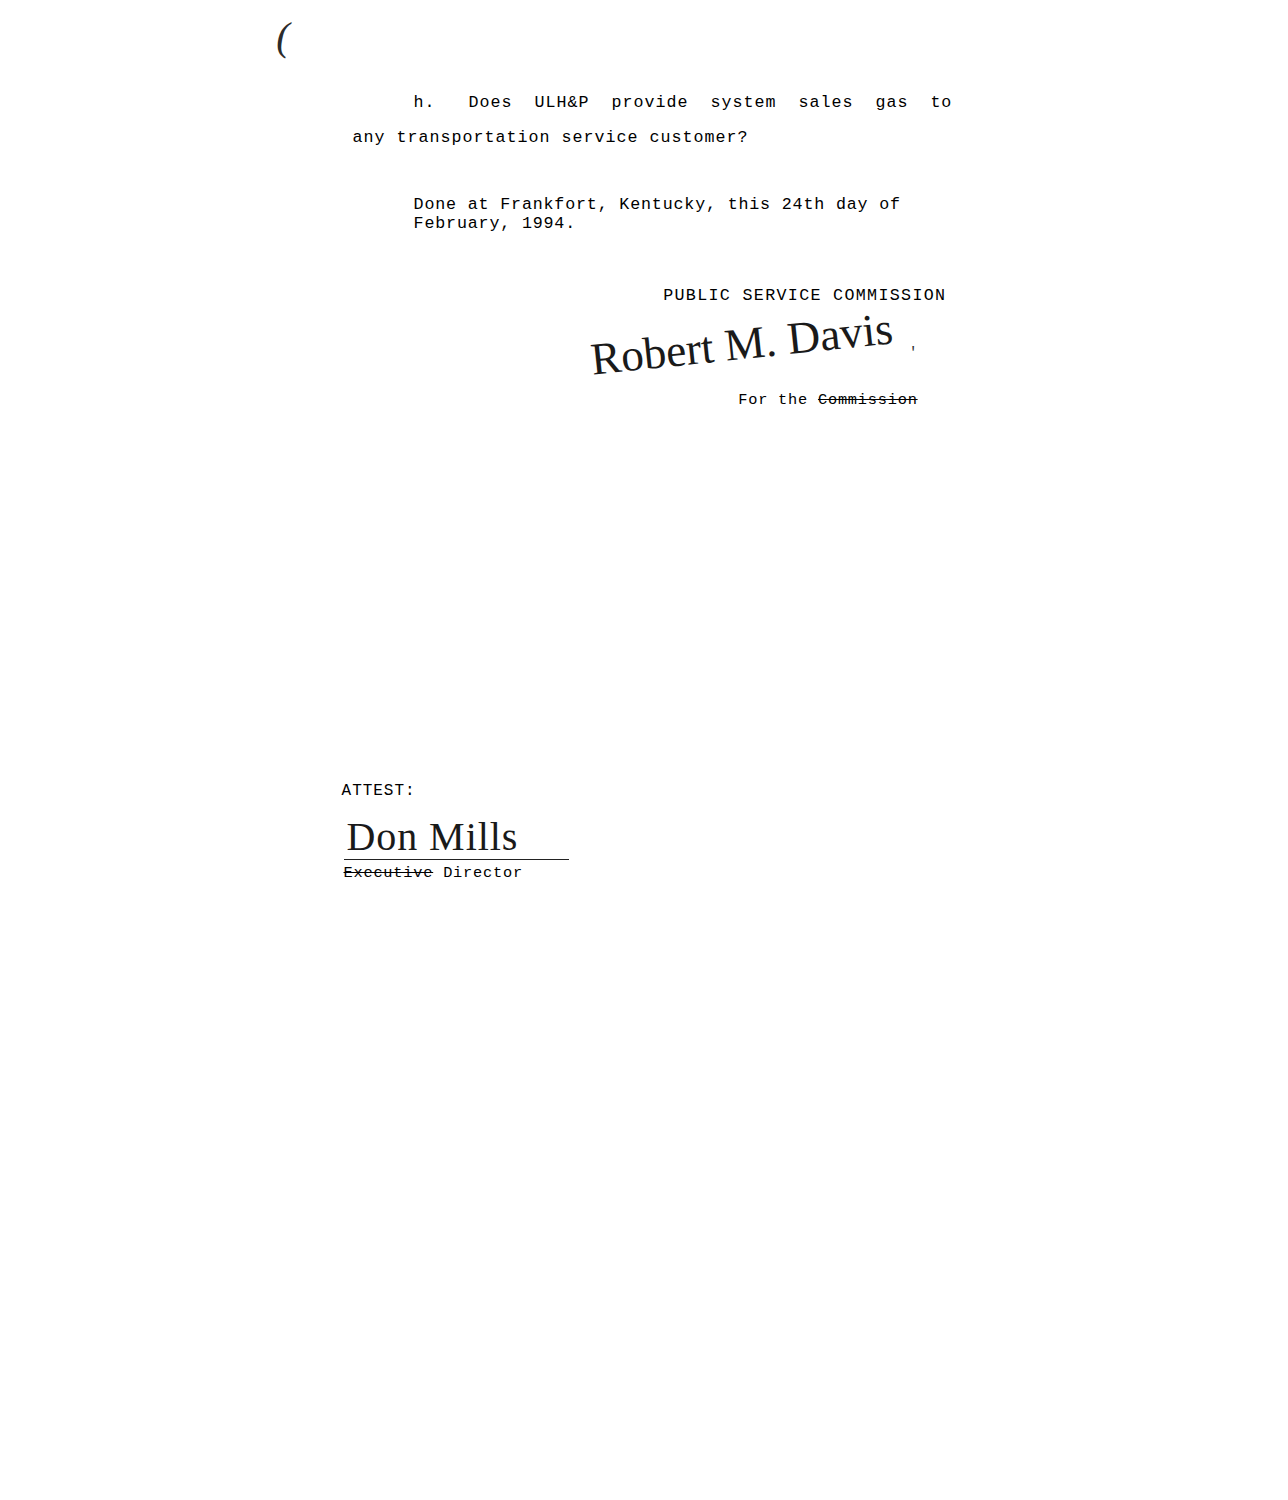(
h. Does ULH&P provide system sales gas to any transportation service customer?
Done at Frankfort, Kentucky, this 24th day of February, 1994.
PUBLIC SERVICE COMMISSION
Robert M. Davis
'
For the Commission
ATTEST:
Don Mills
Executive Director